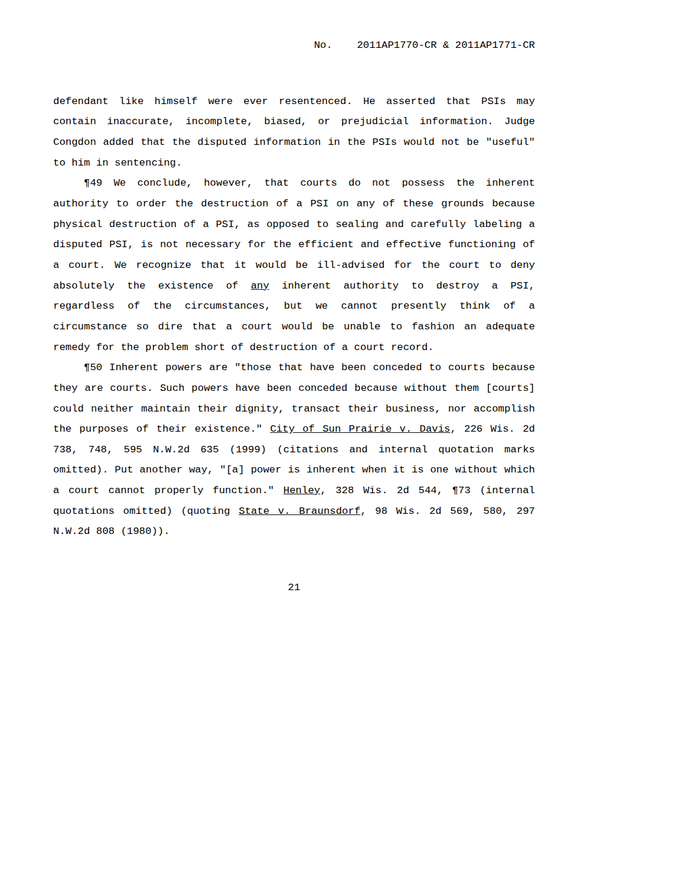No. 2011AP1770-CR & 2011AP1771-CR
defendant like himself were ever resentenced. He asserted that PSIs may contain inaccurate, incomplete, biased, or prejudicial information. Judge Congdon added that the disputed information in the PSIs would not be "useful" to him in sentencing.
¶49 We conclude, however, that courts do not possess the inherent authority to order the destruction of a PSI on any of these grounds because physical destruction of a PSI, as opposed to sealing and carefully labeling a disputed PSI, is not necessary for the efficient and effective functioning of a court. We recognize that it would be ill-advised for the court to deny absolutely the existence of any inherent authority to destroy a PSI, regardless of the circumstances, but we cannot presently think of a circumstance so dire that a court would be unable to fashion an adequate remedy for the problem short of destruction of a court record.
¶50 Inherent powers are "those that have been conceded to courts because they are courts. Such powers have been conceded because without them [courts] could neither maintain their dignity, transact their business, nor accomplish the purposes of their existence." City of Sun Prairie v. Davis, 226 Wis. 2d 738, 748, 595 N.W.2d 635 (1999) (citations and internal quotation marks omitted). Put another way, "[a] power is inherent when it is one without which a court cannot properly function." Henley, 328 Wis. 2d 544, ¶73 (internal quotations omitted) (quoting State v. Braunsdorf, 98 Wis. 2d 569, 580, 297 N.W.2d 808 (1980)).
21